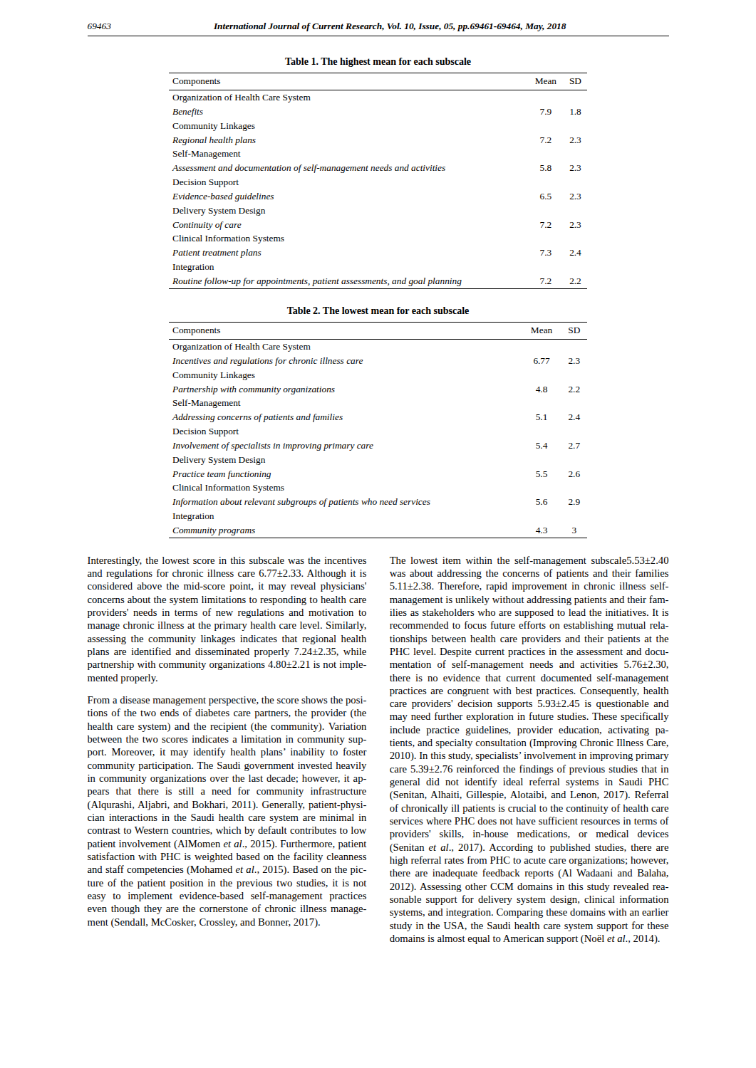69463 International Journal of Current Research, Vol. 10, Issue, 05, pp.69461-69464, May, 2018
Table 1. The highest mean for each subscale
| Components | Mean | SD |
| --- | --- | --- |
| Organization of Health Care System | | |
| Benefits | 7.9 | 1.8 |
| Community Linkages | | |
| Regional health plans | 7.2 | 2.3 |
| Self-Management | | |
| Assessment and documentation of self-management needs and activities | 5.8 | 2.3 |
| Decision Support | | |
| Evidence-based guidelines | 6.5 | 2.3 |
| Delivery System Design | | |
| Continuity of care | 7.2 | 2.3 |
| Clinical Information Systems | | |
| Patient treatment plans | 7.3 | 2.4 |
| Integration | | |
| Routine follow-up for appointments, patient assessments, and goal planning | 7.2 | 2.2 |
Table 2. The lowest mean for each subscale
| Components | Mean | SD |
| --- | --- | --- |
| Organization of Health Care System | | |
| Incentives and regulations for chronic illness care | 6.77 | 2.3 |
| Community Linkages | | |
| Partnership with community organizations | 4.8 | 2.2 |
| Self-Management | | |
| Addressing concerns of patients and families | 5.1 | 2.4 |
| Decision Support | | |
| Involvement of specialists in improving primary care | 5.4 | 2.7 |
| Delivery System Design | | |
| Practice team functioning | 5.5 | 2.6 |
| Clinical Information Systems | | |
| Information about relevant subgroups of patients who need services | 5.6 | 2.9 |
| Integration | | |
| Community programs | 4.3 | 3 |
Interestingly, the lowest score in this subscale was the incentives and regulations for chronic illness care 6.77±2.33. Although it is considered above the mid-score point, it may reveal physicians' concerns about the system limitations to responding to health care providers' needs in terms of new regulations and motivation to manage chronic illness at the primary health care level. Similarly, assessing the community linkages indicates that regional health plans are identified and disseminated properly 7.24±2.35, while partnership with community organizations 4.80±2.21 is not implemented properly.
From a disease management perspective, the score shows the positions of the two ends of diabetes care partners, the provider (the health care system) and the recipient (the community). Variation between the two scores indicates a limitation in community support. Moreover, it may identify health plans’ inability to foster community participation. The Saudi government invested heavily in community organizations over the last decade; however, it appears that there is still a need for community infrastructure (Alqurashi, Aljabri, and Bokhari, 2011). Generally, patient-physician interactions in the Saudi health care system are minimal in contrast to Western countries, which by default contributes to low patient involvement (AlMomen et al., 2015). Furthermore, patient satisfaction with PHC is weighted based on the facility cleanness and staff competencies (Mohamed et al., 2015). Based on the picture of the patient position in the previous two studies, it is not easy to implement evidence-based self-management practices even though they are the cornerstone of chronic illness management (Sendall, McCosker, Crossley, and Bonner, 2017).
The lowest item within the self-management subscale5.53±2.40 was about addressing the concerns of patients and their families 5.11±2.38. Therefore, rapid improvement in chronic illness self-management is unlikely without addressing patients and their families as stakeholders who are supposed to lead the initiatives. It is recommended to focus future efforts on establishing mutual relationships between health care providers and their patients at the PHC level. Despite current practices in the assessment and documentation of self-management needs and activities 5.76±2.30, there is no evidence that current documented self-management practices are congruent with best practices. Consequently, health care providers' decision supports 5.93±2.45 is questionable and may need further exploration in future studies. These specifically include practice guidelines, provider education, activating patients, and specialty consultation (Improving Chronic Illness Care, 2010). In this study, specialists’ involvement in improving primary care 5.39±2.76 reinforced the findings of previous studies that in general did not identify ideal referral systems in Saudi PHC (Senitan, Alhaiti, Gillespie, Alotaibi, and Lenon, 2017). Referral of chronically ill patients is crucial to the continuity of health care services where PHC does not have sufficient resources in terms of providers' skills, in-house medications, or medical devices (Senitan et al., 2017). According to published studies, there are high referral rates from PHC to acute care organizations; however, there are inadequate feedback reports (Al Wadaani and Balaha, 2012). Assessing other CCM domains in this study revealed reasonable support for delivery system design, clinical information systems, and integration. Comparing these domains with an earlier study in the USA, the Saudi health care system support for these domains is almost equal to American support (Noël et al., 2014).